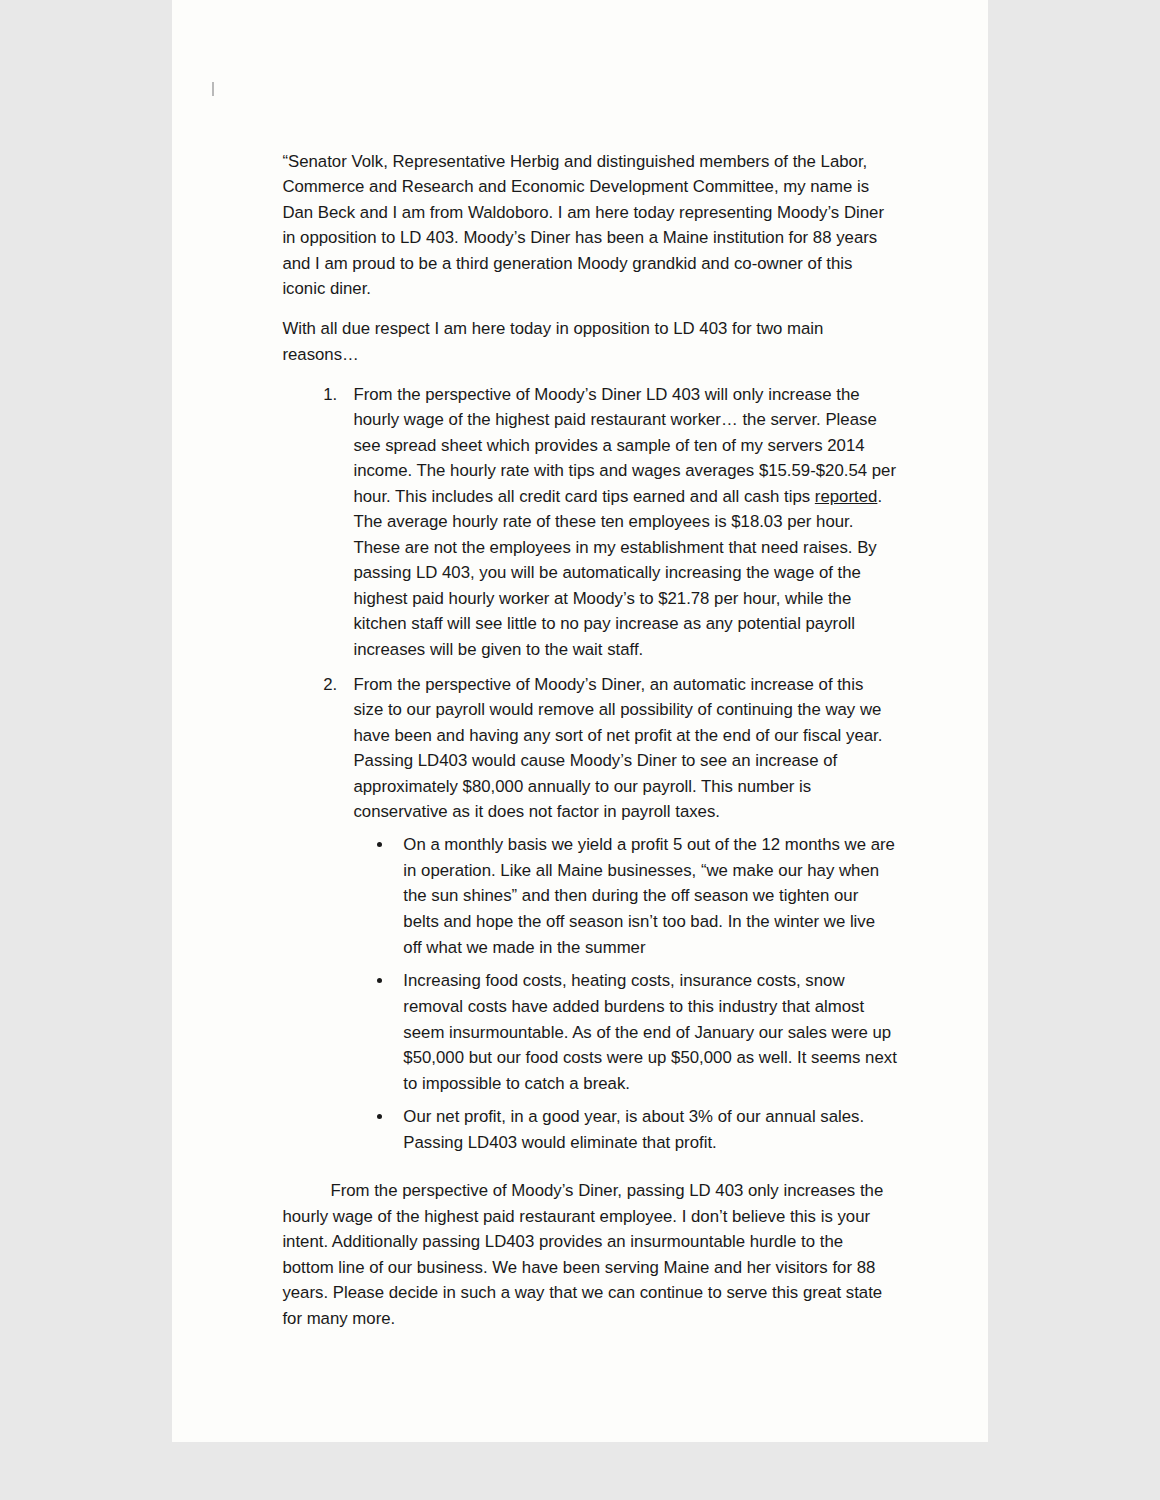“Senator Volk, Representative Herbig and distinguished members of the Labor, Commerce and Research and Economic Development Committee, my name is Dan Beck and I am from Waldoboro. I am here today representing Moody’s Diner in opposition to LD 403. Moody’s Diner has been a Maine institution for 88 years and I am proud to be a third generation Moody grandkid and co-owner of this iconic diner.
With all due respect I am here today in opposition to LD 403 for two main reasons…
From the perspective of Moody’s Diner LD 403 will only increase the hourly wage of the highest paid restaurant worker… the server. Please see spread sheet which provides a sample of ten of my servers 2014 income. The hourly rate with tips and wages averages $15.59-$20.54 per hour. This includes all credit card tips earned and all cash tips reported. The average hourly rate of these ten employees is $18.03 per hour. These are not the employees in my establishment that need raises. By passing LD 403, you will be automatically increasing the wage of the highest paid hourly worker at Moody’s to $21.78 per hour, while the kitchen staff will see little to no pay increase as any potential payroll increases will be given to the wait staff.
From the perspective of Moody’s Diner, an automatic increase of this size to our payroll would remove all possibility of continuing the way we have been and having any sort of net profit at the end of our fiscal year. Passing LD403 would cause Moody’s Diner to see an increase of approximately $80,000 annually to our payroll. This number is conservative as it does not factor in payroll taxes.
On a monthly basis we yield a profit 5 out of the 12 months we are in operation. Like all Maine businesses, “we make our hay when the sun shines” and then during the off season we tighten our belts and hope the off season isn’t too bad. In the winter we live off what we made in the summer
Increasing food costs, heating costs, insurance costs, snow removal costs have added burdens to this industry that almost seem insurmountable. As of the end of January our sales were up $50,000 but our food costs were up $50,000 as well. It seems next to impossible to catch a break.
Our net profit, in a good year, is about 3% of our annual sales. Passing LD403 would eliminate that profit.
From the perspective of Moody’s Diner, passing LD 403 only increases the hourly wage of the highest paid restaurant employee. I don’t believe this is your intent. Additionally passing LD403 provides an insurmountable hurdle to the bottom line of our business. We have been serving Maine and her visitors for 88 years. Please decide in such a way that we can continue to serve this great state for many more.